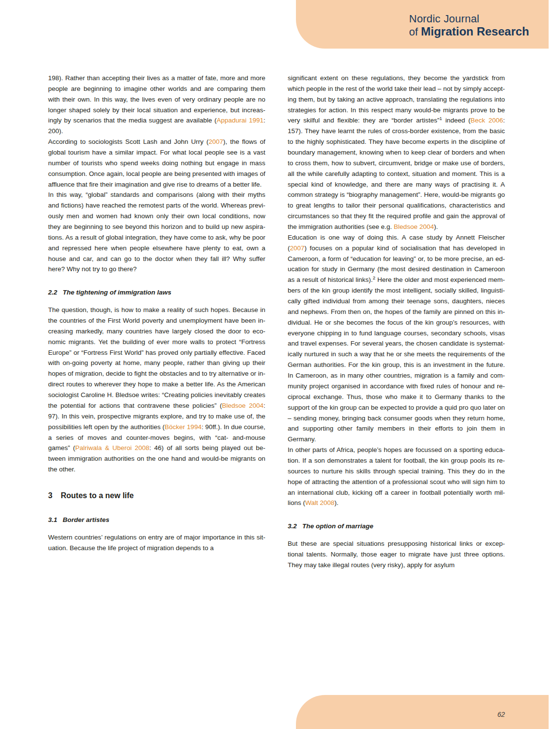Nordic Journal of Migration Research
198). Rather than accepting their lives as a matter of fate, more and more people are beginning to imagine other worlds and are comparing them with their own. In this way, the lives even of very ordinary people are no longer shaped solely by their local situation and experience, but increasingly by scenarios that the media suggest are available (Appadurai 1991: 200).
According to sociologists Scott Lash and John Urry (2007), the flows of global tourism have a similar impact. For what local people see is a vast number of tourists who spend weeks doing nothing but engage in mass consumption. Once again, local people are being presented with images of affluence that fire their imagination and give rise to dreams of a better life.
In this way, “global” standards and comparisons (along with their myths and fictions) have reached the remotest parts of the world. Whereas previously men and women had known only their own local conditions, now they are beginning to see beyond this horizon and to build up new aspirations. As a result of global integration, they have come to ask, why be poor and repressed here when people elsewhere have plenty to eat, own a house and car, and can go to the doctor when they fall ill? Why suffer here? Why not try to go there?
2.2 The tightening of immigration laws
The question, though, is how to make a reality of such hopes. Because in the countries of the First World poverty and unemployment have been increasing markedly, many countries have largely closed the door to economic migrants. Yet the building of ever more walls to protect “Fortress Europe” or “Fortress First World” has proved only partially effective. Faced with on-going poverty at home, many people, rather than giving up their hopes of migration, decide to fight the obstacles and to try alternative or indirect routes to wherever they hope to make a better life. As the American sociologist Caroline H. Bledsoe writes: “Creating policies inevitably creates the potential for actions that contravene these policies” (Bledsoe 2004: 97). In this vein, prospective migrants explore, and try to make use of, the possibilities left open by the authorities (Böcker 1994: 90ff.). In due course, a series of moves and counter-moves begins, with “cat- and-mouse games” (Palriwala & Uberoi 2008: 46) of all sorts being played out between immigration authorities on the one hand and would-be migrants on the other.
3 Routes to a new life
3.1 Border artistes
Western countries’ regulations on entry are of major importance in this situation. Because the life project of migration depends to a
significant extent on these regulations, they become the yardstick from which people in the rest of the world take their lead – not by simply accepting them, but by taking an active approach, translating the regulations into strategies for action. In this respect many would-be migrants prove to be very skilful and flexible: they are “border artistes”1 indeed (Beck 2006: 157). They have learnt the rules of cross-border existence, from the basic to the highly sophisticated. They have become experts in the discipline of boundary management, knowing when to keep clear of borders and when to cross them, how to subvert, circumvent, bridge or make use of borders, all the while carefully adapting to context, situation and moment. This is a special kind of knowledge, and there are many ways of practising it. A common strategy is “biography management”. Here, would-be migrants go to great lengths to tailor their personal qualifications, characteristics and circumstances so that they fit the required profile and gain the approval of the immigration authorities (see e.g. Bledsoe 2004).
Education is one way of doing this. A case study by Annett Fleischer (2007) focuses on a popular kind of socialisation that has developed in Cameroon, a form of “education for leaving” or, to be more precise, an education for study in Germany (the most desired destination in Cameroon as a result of historical links).2 Here the older and most experienced members of the kin group identify the most intelligent, socially skilled, linguistically gifted individual from among their teenage sons, daughters, nieces and nephews. From then on, the hopes of the family are pinned on this individual. He or she becomes the focus of the kin group’s resources, with everyone chipping in to fund language courses, secondary schools, visas and travel expenses. For several years, the chosen candidate is systematically nurtured in such a way that he or she meets the requirements of the German authorities. For the kin group, this is an investment in the future. In Cameroon, as in many other countries, migration is a family and community project organised in accordance with fixed rules of honour and reciprocal exchange. Thus, those who make it to Germany thanks to the support of the kin group can be expected to provide a quid pro quo later on – sending money, bringing back consumer goods when they return home, and supporting other family members in their efforts to join them in Germany.
In other parts of Africa, people’s hopes are focussed on a sporting education. If a son demonstrates a talent for football, the kin group pools its resources to nurture his skills through special training. This they do in the hope of attracting the attention of a professional scout who will sign him to an international club, kicking off a career in football potentially worth millions (Walt 2008).
3.2 The option of marriage
But these are special situations presupposing historical links or exceptional talents. Normally, those eager to migrate have just three options. They may take illegal routes (very risky), apply for asylum
62